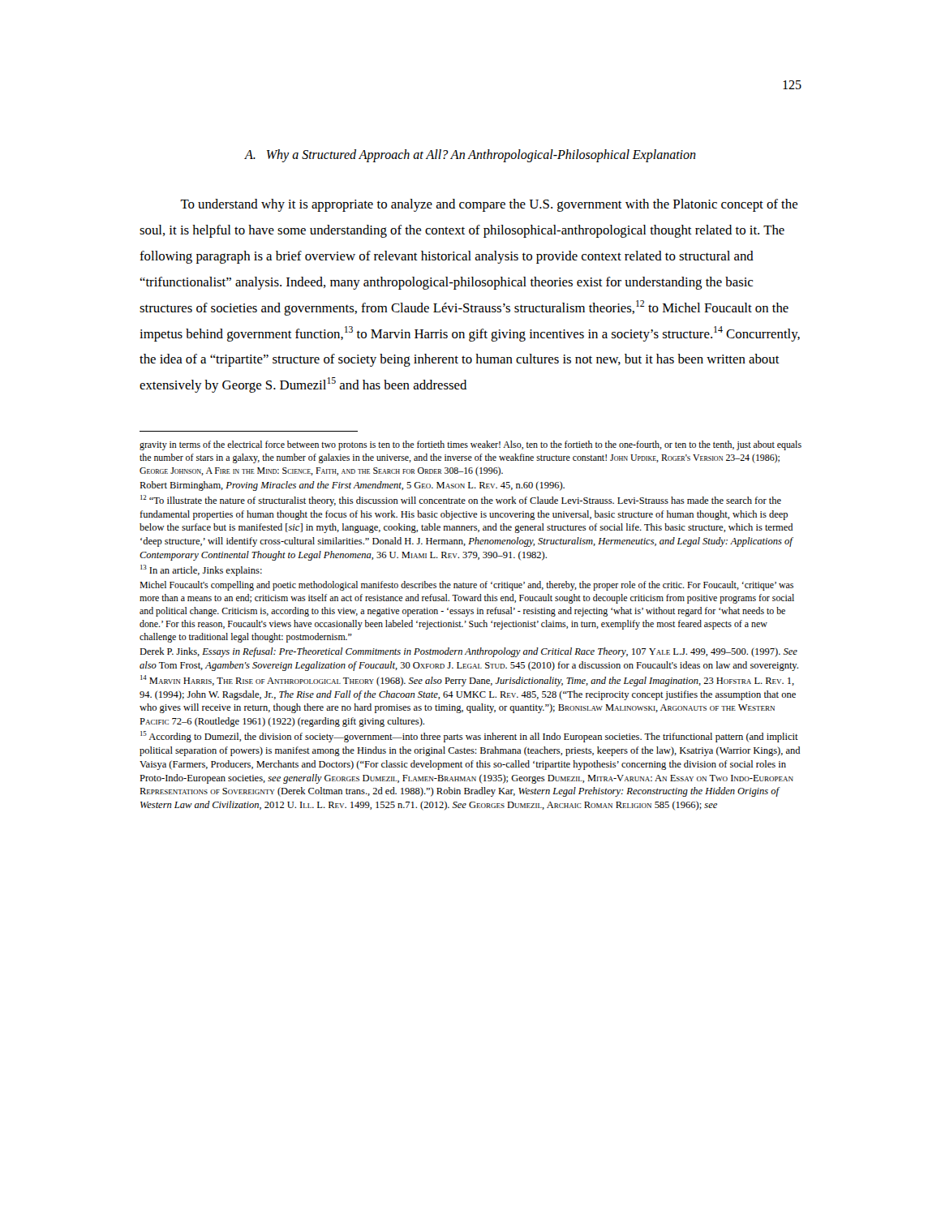125
A. Why a Structured Approach at All? An Anthropological-Philosophical Explanation
To understand why it is appropriate to analyze and compare the U.S. government with the Platonic concept of the soul, it is helpful to have some understanding of the context of philosophical-anthropological thought related to it. The following paragraph is a brief overview of relevant historical analysis to provide context related to structural and “trifunctionalist” analysis. Indeed, many anthropological-philosophical theories exist for understanding the basic structures of societies and governments, from Claude Lévi-Strauss’s structuralism theories,12 to Michel Foucault on the impetus behind government function,13 to Marvin Harris on gift giving incentives in a society’s structure.14 Concurrently, the idea of a “tripartite” structure of society being inherent to human cultures is not new, but it has been written about extensively by George S. Dumezil15 and has been addressed
gravity in terms of the electrical force between two protons is ten to the fortieth times weaker! Also, ten to the fortieth to the one-fourth, or ten to the tenth, just about equals the number of stars in a galaxy, the number of galaxies in the universe, and the inverse of the weakfine structure constant! John Updike, Roger's Version 23–24 (1986); George Johnson, A Fire in the Mind: Science, Faith, and the Search for Order 308–16 (1996).
Robert Birmingham, Proving Miracles and the First Amendment, 5 Geo. Mason L. Rev. 45, n.60 (1996).
12 “To illustrate the nature of structuralist theory, this discussion will concentrate on the work of Claude Levi-Strauss. Levi-Strauss has made the search for the fundamental properties of human thought the focus of his work. His basic objective is uncovering the universal, basic structure of human thought, which is deep below the surface but is manifested [sic] in myth, language, cooking, table manners, and the general structures of social life. This basic structure, which is termed ‘deep structure,’ will identify cross-cultural similarities.” Donald H. J. Hermann, Phenomenology, Structuralism, Hermeneutics, and Legal Study: Applications of Contemporary Continental Thought to Legal Phenomena, 36 U. Miami L. Rev. 379, 390–91. (1982).
13 In an article, Jinks explains:
Michel Foucault's compelling and poetic methodological manifesto describes the nature of ‘critique’ and, thereby, the proper role of the critic. For Foucault, ‘critique’ was more than a means to an end; criticism was itself an act of resistance and refusal. Toward this end, Foucault sought to decouple criticism from positive programs for social and political change. Criticism is, according to this view, a negative operation - ‘essays in refusal’ - resisting and rejecting ‘what is’ without regard for ‘what needs to be done.’ For this reason, Foucault's views have occasionally been labeled ‘rejectionist.’ Such ‘rejectionist’ claims, in turn, exemplify the most feared aspects of a new challenge to traditional legal thought: postmodernism.”
Derek P. Jinks, Essays in Refusal: Pre-Theoretical Commitments in Postmodern Anthropology and Critical Race Theory, 107 Yale L.J. 499, 499–500. (1997). See also Tom Frost, Agamben's Sovereign Legalization of Foucault, 30 Oxford J. Legal Stud. 545 (2010) for a discussion on Foucault's ideas on law and sovereignty.
14 Marvin Harris, The Rise of Anthropological Theory (1968). See also Perry Dane, Jurisdictionality, Time, and the Legal Imagination, 23 Hofstra L. Rev. 1, 94. (1994); John W. Ragsdale, Jr., The Rise and Fall of the Chacoan State, 64 UMKC L. Rev. 485, 528 (“The reciprocity concept justifies the assumption that one who gives will receive in return, though there are no hard promises as to timing, quality, or quantity.”); Bronislaw Malinowski, Argonauts of the Western Pacific 72–6 (Routledge 1961) (1922) (regarding gift giving cultures).
15 According to Dumezil, the division of society—government—into three parts was inherent in all Indo European societies. The trifunctional pattern (and implicit political separation of powers) is manifest among the Hindus in the original Castes: Brahmana (teachers, priests, keepers of the law), Ksatriya (Warrior Kings), and Vaisya (Farmers, Producers, Merchants and Doctors) (“For classic development of this so-called ‘tripartite hypothesis’ concerning the division of social roles in Proto-Indo-European societies, see generally Georges Dumezil, Flamen-Brahman (1935); Georges Dumezil, Mitra-Varuna: An Essay on Two Indo-European Representations of Sovereignty (Derek Coltman trans., 2d ed. 1988).”) Robin Bradley Kar, Western Legal Prehistory: Reconstructing the Hidden Origins of Western Law and Civilization, 2012 U. Ill. L. Rev. 1499, 1525 n.71. (2012). See Georges Dumezil, Archaic Roman Religion 585 (1966); see